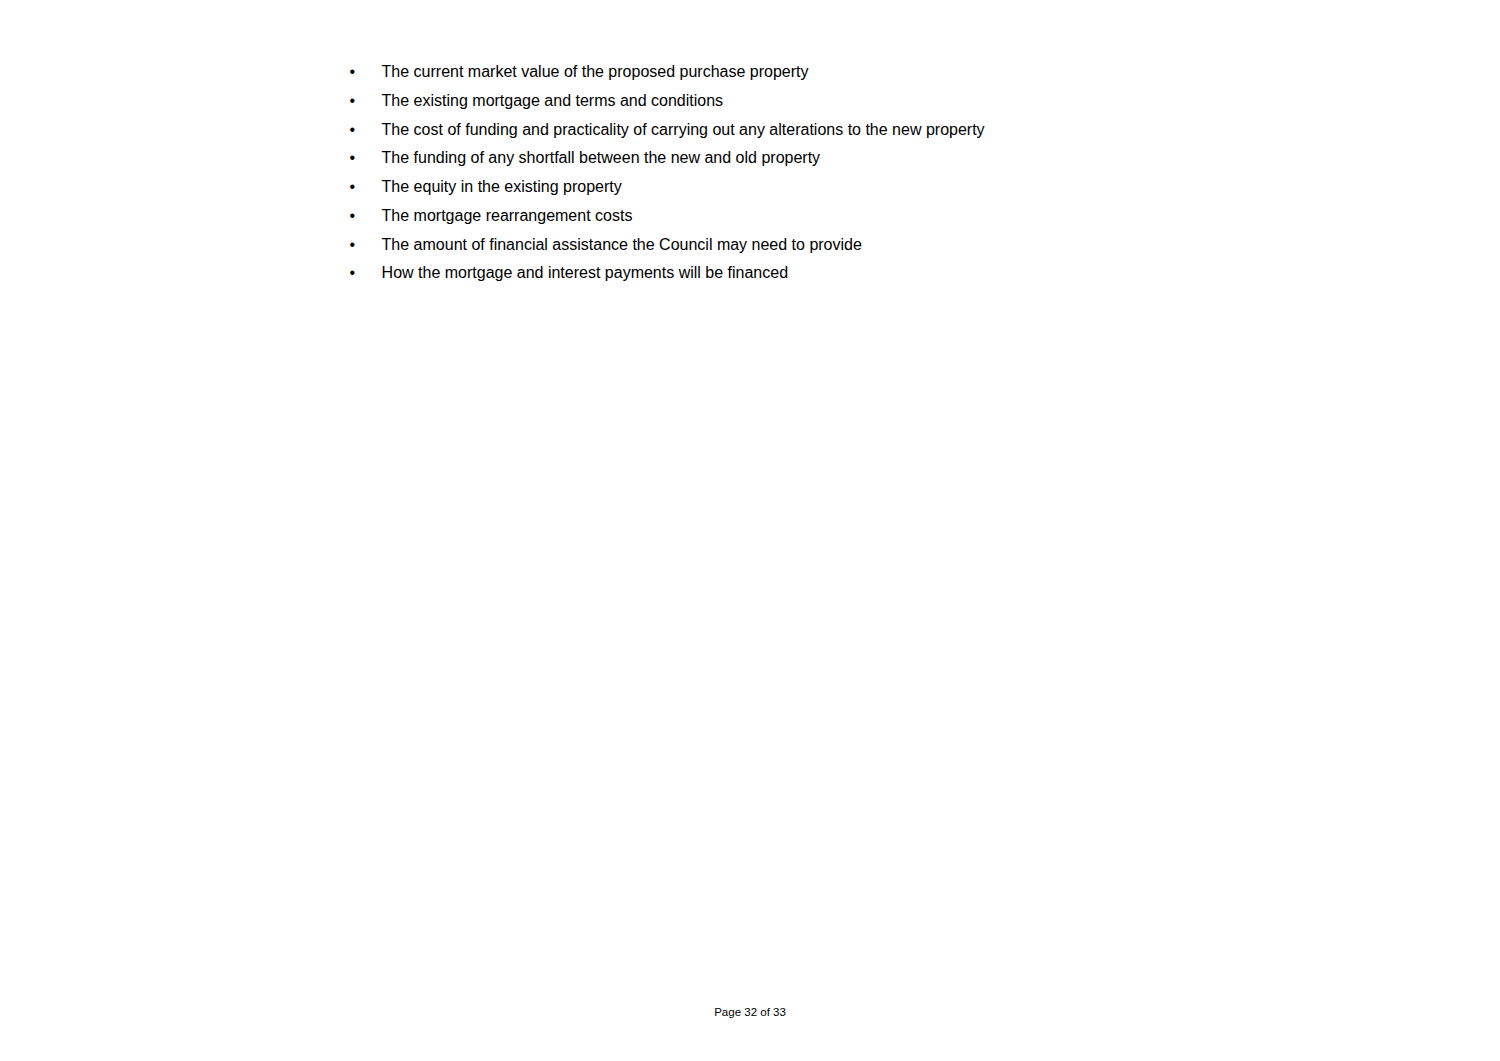The current market value of the proposed purchase property
The existing mortgage and terms and conditions
The cost of funding and practicality of carrying out any alterations to the new property
The funding of any shortfall between the new and old property
The equity in the existing property
The mortgage rearrangement costs
The amount of financial assistance the Council may need to provide
How the mortgage and interest payments will be financed
Page 32 of 33